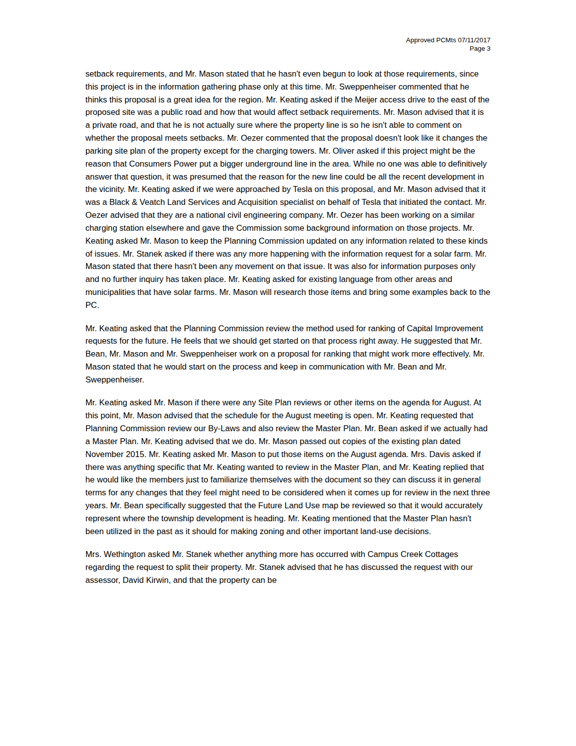Approved PCMts 07/11/2017
Page 3
setback requirements, and Mr. Mason stated that he hasn't even begun to look at those requirements, since this project is in the information gathering phase only at this time. Mr. Sweppenheiser commented that he thinks this proposal is a great idea for the region. Mr. Keating asked if the Meijer access drive to the east of the proposed site was a public road and how that would affect setback requirements. Mr. Mason advised that it is a private road, and that he is not actually sure where the property line is so he isn't able to comment on whether the proposal meets setbacks. Mr. Oezer commented that the proposal doesn't look like it changes the parking site plan of the property except for the charging towers. Mr. Oliver asked if this project might be the reason that Consumers Power put a bigger underground line in the area. While no one was able to definitively answer that question, it was presumed that the reason for the new line could be all the recent development in the vicinity. Mr. Keating asked if we were approached by Tesla on this proposal, and Mr. Mason advised that it was a Black & Veatch Land Services and Acquisition specialist on behalf of Tesla that initiated the contact. Mr. Oezer advised that they are a national civil engineering company. Mr. Oezer has been working on a similar charging station elsewhere and gave the Commission some background information on those projects. Mr. Keating asked Mr. Mason to keep the Planning Commission updated on any information related to these kinds of issues. Mr. Stanek asked if there was any more happening with the information request for a solar farm. Mr. Mason stated that there hasn't been any movement on that issue. It was also for information purposes only and no further inquiry has taken place. Mr. Keating asked for existing language from other areas and municipalities that have solar farms. Mr. Mason will research those items and bring some examples back to the PC.
Mr. Keating asked that the Planning Commission review the method used for ranking of Capital Improvement requests for the future. He feels that we should get started on that process right away. He suggested that Mr. Bean, Mr. Mason and Mr. Sweppenheiser work on a proposal for ranking that might work more effectively. Mr. Mason stated that he would start on the process and keep in communication with Mr. Bean and Mr. Sweppenheiser.
Mr. Keating asked Mr. Mason if there were any Site Plan reviews or other items on the agenda for August. At this point, Mr. Mason advised that the schedule for the August meeting is open. Mr. Keating requested that Planning Commission review our By-Laws and also review the Master Plan. Mr. Bean asked if we actually had a Master Plan. Mr. Keating advised that we do. Mr. Mason passed out copies of the existing plan dated November 2015. Mr. Keating asked Mr. Mason to put those items on the August agenda. Mrs. Davis asked if there was anything specific that Mr. Keating wanted to review in the Master Plan, and Mr. Keating replied that he would like the members just to familiarize themselves with the document so they can discuss it in general terms for any changes that they feel might need to be considered when it comes up for review in the next three years. Mr. Bean specifically suggested that the Future Land Use map be reviewed so that it would accurately represent where the township development is heading. Mr. Keating mentioned that the Master Plan hasn't been utilized in the past as it should for making zoning and other important land-use decisions.
Mrs. Wethington asked Mr. Stanek whether anything more has occurred with Campus Creek Cottages regarding the request to split their property. Mr. Stanek advised that he has discussed the request with our assessor, David Kirwin, and that the property can be